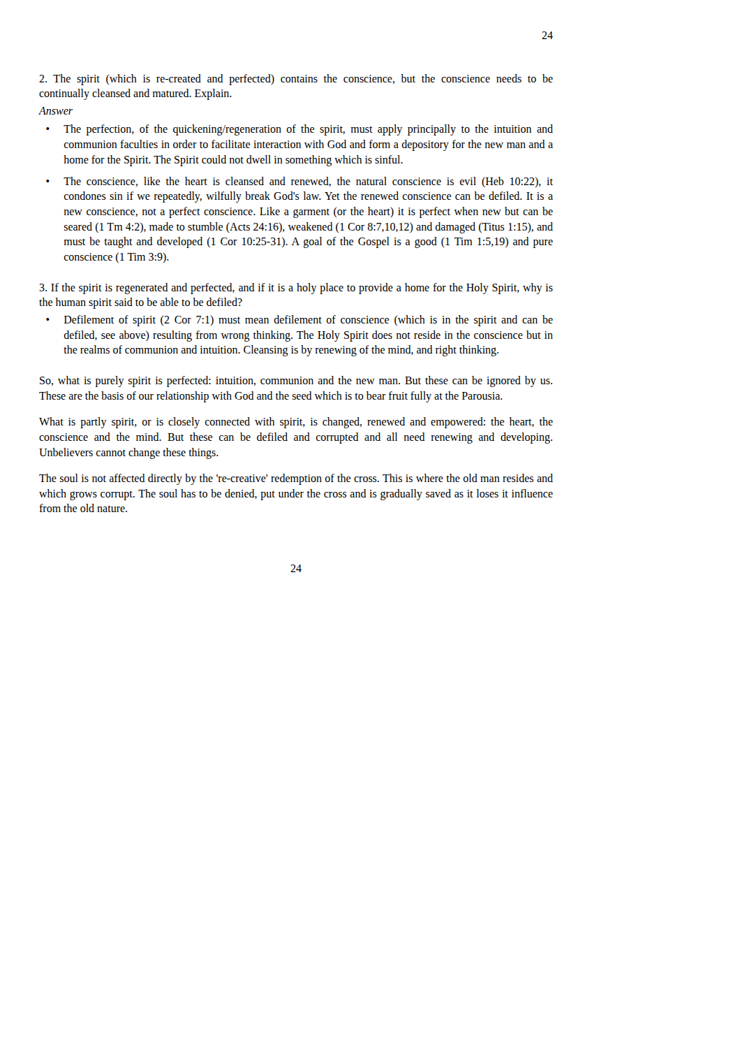24
2. The spirit (which is re-created and perfected) contains the conscience, but the conscience needs to be continually cleansed and matured. Explain.
Answer
The perfection, of the quickening/regeneration of the spirit, must apply principally to the intuition and communion faculties in order to facilitate interaction with God and form a depository for the new man and a home for the Spirit. The Spirit could not dwell in something which is sinful.
The conscience, like the heart is cleansed and renewed, the natural conscience is evil (Heb 10:22), it condones sin if we repeatedly, wilfully break God's law. Yet the renewed conscience can be defiled. It is a new conscience, not a perfect conscience. Like a garment (or the heart) it is perfect when new but can be seared (1 Tm 4:2), made to stumble (Acts 24:16), weakened (1 Cor 8:7,10,12) and damaged (Titus 1:15), and must be taught and developed (1 Cor 10:25-31). A goal of the Gospel is a good (1 Tim 1:5,19) and pure conscience (1 Tim 3:9).
3. If the spirit is regenerated and perfected, and if it is a holy place to provide a home for the Holy Spirit, why is the human spirit said to be able to be defiled?
Defilement of spirit (2 Cor 7:1) must mean defilement of conscience (which is in the spirit and can be defiled, see above) resulting from wrong thinking. The Holy Spirit does not reside in the conscience but in the realms of communion and intuition. Cleansing is by renewing of the mind, and right thinking.
So, what is purely spirit is perfected: intuition, communion and the new man. But these can be ignored by us. These are the basis of our relationship with God and the seed which is to bear fruit fully at the Parousia.
What is partly spirit, or is closely connected with spirit, is changed, renewed and empowered: the heart, the conscience and the mind. But these can be defiled and corrupted and all need renewing and developing. Unbelievers cannot change these things.
The soul is not affected directly by the 're-creative' redemption of the cross. This is where the old man resides and which grows corrupt. The soul has to be denied, put under the cross and is gradually saved as it loses it influence from the old nature.
24